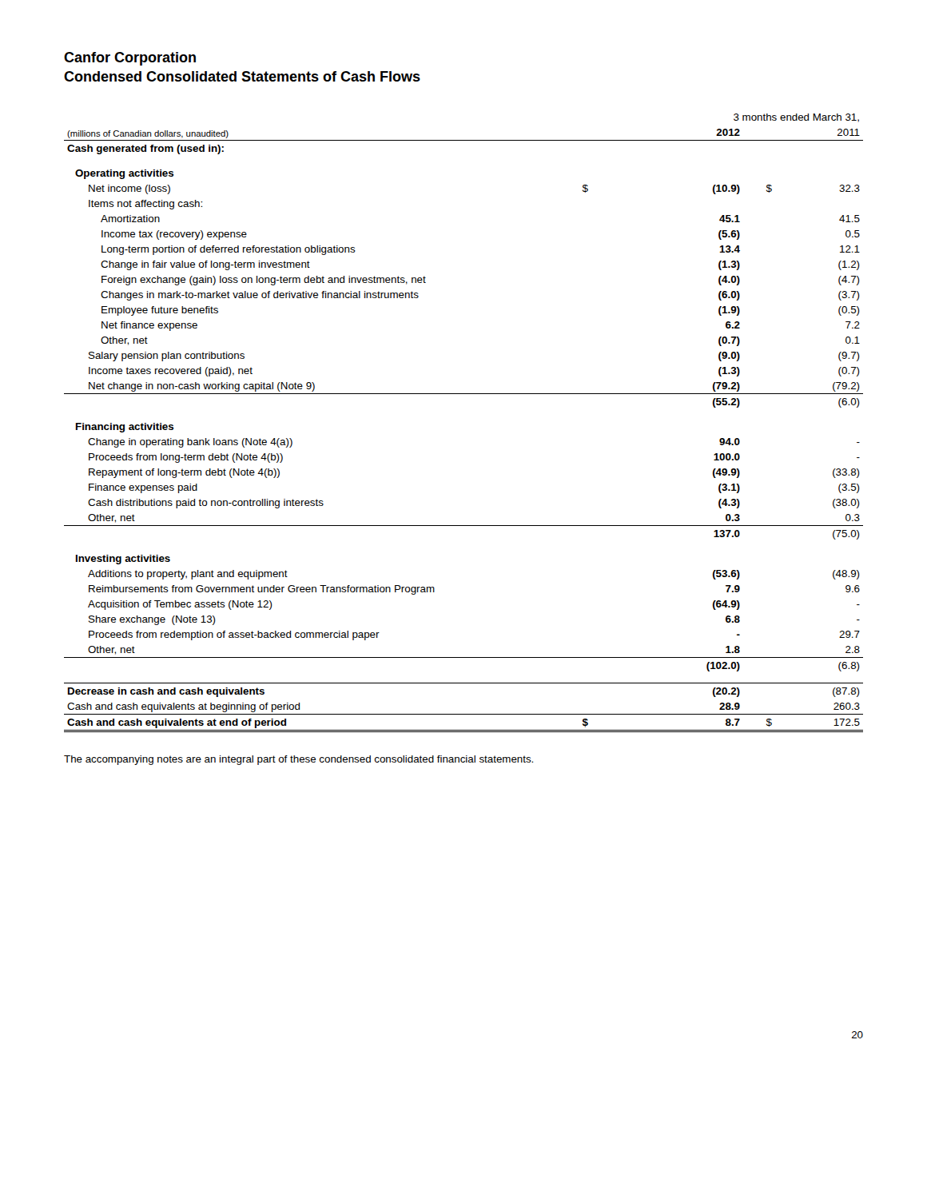Canfor Corporation
Condensed Consolidated Statements of Cash Flows
| | 3 months ended March 31, |
| (millions of Canadian dollars, unaudited) | | 2012 | | 2011 |
| Cash generated from (used in): | | | | |
| Operating activities | | | | |
| Net income (loss) | $ | (10.9) | $ | 32.3 |
| Items not affecting cash: | | | | |
| Amortization | | 45.1 | | 41.5 |
| Income tax (recovery) expense | | (5.6) | | 0.5 |
| Long-term portion of deferred reforestation obligations | | 13.4 | | 12.1 |
| Change in fair value of long-term investment | | (1.3) | | (1.2) |
| Foreign exchange (gain) loss on long-term debt and investments, net | | (4.0) | | (4.7) |
| Changes in mark-to-market value of derivative financial instruments | | (6.0) | | (3.7) |
| Employee future benefits | | (1.9) | | (0.5) |
| Net finance expense | | 6.2 | | 7.2 |
| Other, net | | (0.7) | | 0.1 |
| Salary pension plan contributions | | (9.0) | | (9.7) |
| Income taxes recovered (paid), net | | (1.3) | | (0.7) |
| Net change in non-cash working capital (Note 9) | | (79.2) | | (79.2) |
| | | (55.2) | | (6.0) |
| Financing activities | | | | |
| Change in operating bank loans (Note 4(a)) | | 94.0 | | - |
| Proceeds from long-term debt (Note 4(b)) | | 100.0 | | - |
| Repayment of long-term debt (Note 4(b)) | | (49.9) | | (33.8) |
| Finance expenses paid | | (3.1) | | (3.5) |
| Cash distributions paid to non-controlling interests | | (4.3) | | (38.0) |
| Other, net | | 0.3 | | 0.3 |
| | | 137.0 | | (75.0) |
| Investing activities | | | | |
| Additions to property, plant and equipment | | (53.6) | | (48.9) |
| Reimbursements from Government under Green Transformation Program | | 7.9 | | 9.6 |
| Acquisition of Tembec assets (Note 12) | | (64.9) | | - |
| Share exchange (Note 13) | | 6.8 | | - |
| Proceeds from redemption of asset-backed commercial paper | | - | | 29.7 |
| Other, net | | 1.8 | | 2.8 |
| | | (102.0) | | (6.8) |
| Decrease in cash and cash equivalents | | (20.2) | | (87.8) |
| Cash and cash equivalents at beginning of period | | 28.9 | | 260.3 |
| Cash and cash equivalents at end of period | $ | 8.7 | $ | 172.5 |
The accompanying notes are an integral part of these condensed consolidated financial statements.
20